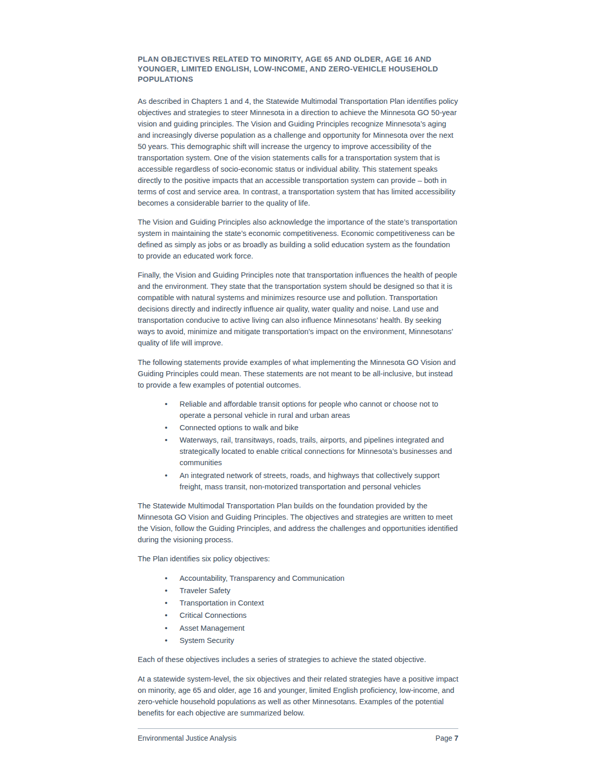Plan objectives related to minority, age 65 and older, age 16 and younger, limited English, low-income, and zero-vehicle household populations
As described in Chapters 1 and 4, the Statewide Multimodal Transportation Plan identifies policy objectives and strategies to steer Minnesota in a direction to achieve the Minnesota GO 50-year vision and guiding principles. The Vision and Guiding Principles recognize Minnesota’s aging and increasingly diverse population as a challenge and opportunity for Minnesota over the next 50 years. This demographic shift will increase the urgency to improve accessibility of the transportation system. One of the vision statements calls for a transportation system that is accessible regardless of socio-economic status or individual ability. This statement speaks directly to the positive impacts that an accessible transportation system can provide – both in terms of cost and service area. In contrast, a transportation system that has limited accessibility becomes a considerable barrier to the quality of life.
The Vision and Guiding Principles also acknowledge the importance of the state’s transportation system in maintaining the state’s economic competitiveness. Economic competitiveness can be defined as simply as jobs or as broadly as building a solid education system as the foundation to provide an educated work force.
Finally, the Vision and Guiding Principles note that transportation influences the health of people and the environment. They state that the transportation system should be designed so that it is compatible with natural systems and minimizes resource use and pollution. Transportation decisions directly and indirectly influence air quality, water quality and noise. Land use and transportation conducive to active living can also influence Minnesotans’ health. By seeking ways to avoid, minimize and mitigate transportation’s impact on the environment, Minnesotans’ quality of life will improve.
The following statements provide examples of what implementing the Minnesota GO Vision and Guiding Principles could mean. These statements are not meant to be all-inclusive, but instead to provide a few examples of potential outcomes.
Reliable and affordable transit options for people who cannot or choose not to operate a personal vehicle in rural and urban areas
Connected options to walk and bike
Waterways, rail, transitways, roads, trails, airports, and pipelines integrated and strategically located to enable critical connections for Minnesota’s businesses and communities
An integrated network of streets, roads, and highways that collectively support freight, mass transit, non-motorized transportation and personal vehicles
The Statewide Multimodal Transportation Plan builds on the foundation provided by the Minnesota GO Vision and Guiding Principles. The objectives and strategies are written to meet the Vision, follow the Guiding Principles, and address the challenges and opportunities identified during the visioning process.
The Plan identifies six policy objectives:
Accountability, Transparency and Communication
Traveler Safety
Transportation in Context
Critical Connections
Asset Management
System Security
Each of these objectives includes a series of strategies to achieve the stated objective.
At a statewide system-level, the six objectives and their related strategies have a positive impact on minority, age 65 and older, age 16 and younger, limited English proficiency, low-income, and zero-vehicle household populations as well as other Minnesotans. Examples of the potential benefits for each objective are summarized below.
Environmental Justice Analysis Page 7